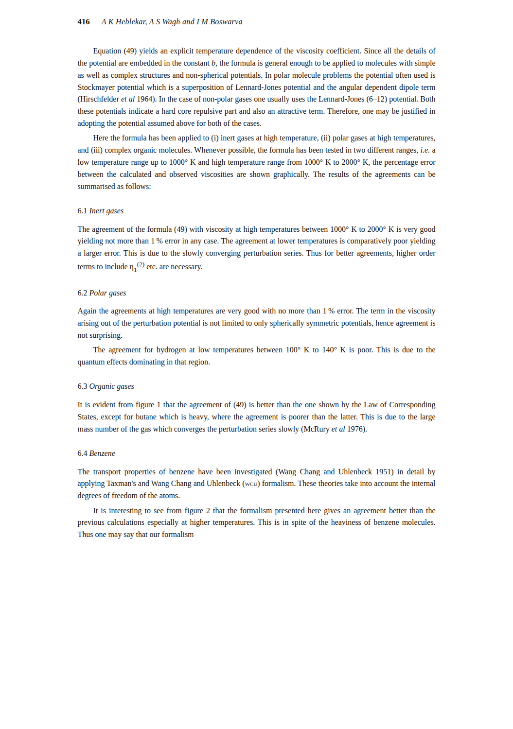416 A K Heblekar, A S Wagh and I M Boswarva
Equation (49) yields an explicit temperature dependence of the viscosity coefficient. Since all the details of the potential are embedded in the constant b, the formula is general enough to be applied to molecules with simple as well as complex structures and non-spherical potentials. In polar molecule problems the potential often used is Stockmayer potential which is a superposition of Lennard-Jones potential and the angular dependent dipole term (Hirschfelder et al 1964). In the case of non-polar gases one usually uses the Lennard-Jones (6–12) potential. Both these potentials indicate a hard core repulsive part and also an attractive term. Therefore, one may be justified in adopting the potential assumed above for both of the cases.
Here the formula has been applied to (i) inert gases at high temperature, (ii) polar gases at high temperatures, and (iii) complex organic molecules. Whenever possible, the formula has been tested in two different ranges, i.e. a low temperature range up to 1000° K and high temperature range from 1000° K to 2000° K, the percentage error between the calculated and observed viscosities are shown graphically. The results of the agreements can be summarised as follows:
6.1 Inert gases
The agreement of the formula (49) with viscosity at high temperatures between 1000° K to 2000° K is very good yielding not more than 1 % error in any case. The agreement at lower temperatures is comparatively poor yielding a larger error. This is due to the slowly converging perturbation series. Thus for better agreements, higher order terms to include η1(2) etc. are necessary.
6.2 Polar gases
Again the agreements at high temperatures are very good with no more than 1 % error. The term in the viscosity arising out of the perturbation potential is not limited to only spherically symmetric potentials, hence agreement is not surprising.
The agreement for hydrogen at low temperatures between 100° K to 140° K is poor. This is due to the quantum effects dominating in that region.
6.3 Organic gases
It is evident from figure 1 that the agreement of (49) is better than the one shown by the Law of Corresponding States, except for butane which is heavy, where the agreement is poorer than the latter. This is due to the large mass number of the gas which converges the perturbation series slowly (McRury et al 1976).
6.4 Benzene
The transport properties of benzene have been investigated (Wang Chang and Uhlenbeck 1951) in detail by applying Taxman's and Wang Chang and Uhlenbeck (wcu) formalism. These theories take into account the internal degrees of freedom of the atoms.
It is interesting to see from figure 2 that the formalism presented here gives an agreement better than the previous calculations especially at higher temperatures. This is in spite of the heaviness of benzene molecules. Thus one may say that our formalism